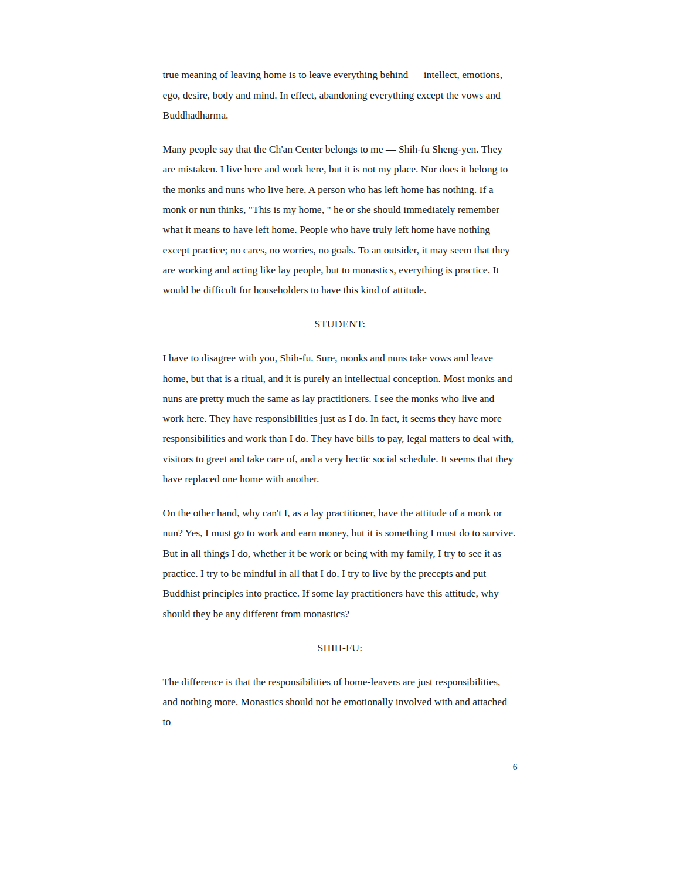true meaning of leaving home is to leave everything behind — intellect, emotions, ego, desire, body and mind. In effect, abandoning everything except the vows and Buddhadharma.
Many people say that the Ch'an Center belongs to me — Shih-fu Sheng-yen. They are mistaken. I live here and work here, but it is not my place. Nor does it belong to the monks and nuns who live here. A person who has left home has nothing. If a monk or nun thinks, "This is my home, " he or she should immediately remember what it means to have left home. People who have truly left home have nothing except practice; no cares, no worries, no goals. To an outsider, it may seem that they are working and acting like lay people, but to monastics, everything is practice. It would be difficult for householders to have this kind of attitude.
STUDENT:
I have to disagree with you, Shih-fu. Sure, monks and nuns take vows and leave home, but that is a ritual, and it is purely an intellectual conception. Most monks and nuns are pretty much the same as lay practitioners. I see the monks who live and work here. They have responsibilities just as I do. In fact, it seems they have more responsibilities and work than I do. They have bills to pay, legal matters to deal with, visitors to greet and take care of, and a very hectic social schedule. It seems that they have replaced one home with another.
On the other hand, why can't I, as a lay practitioner, have the attitude of a monk or nun? Yes, I must go to work and earn money, but it is something I must do to survive. But in all things I do, whether it be work or being with my family, I try to see it as practice. I try to be mindful in all that I do. I try to live by the precepts and put Buddhist principles into practice. If some lay practitioners have this attitude, why should they be any different from monastics?
SHIH-FU:
The difference is that the responsibilities of home-leavers are just responsibilities, and nothing more. Monastics should not be emotionally involved with and attached to
6